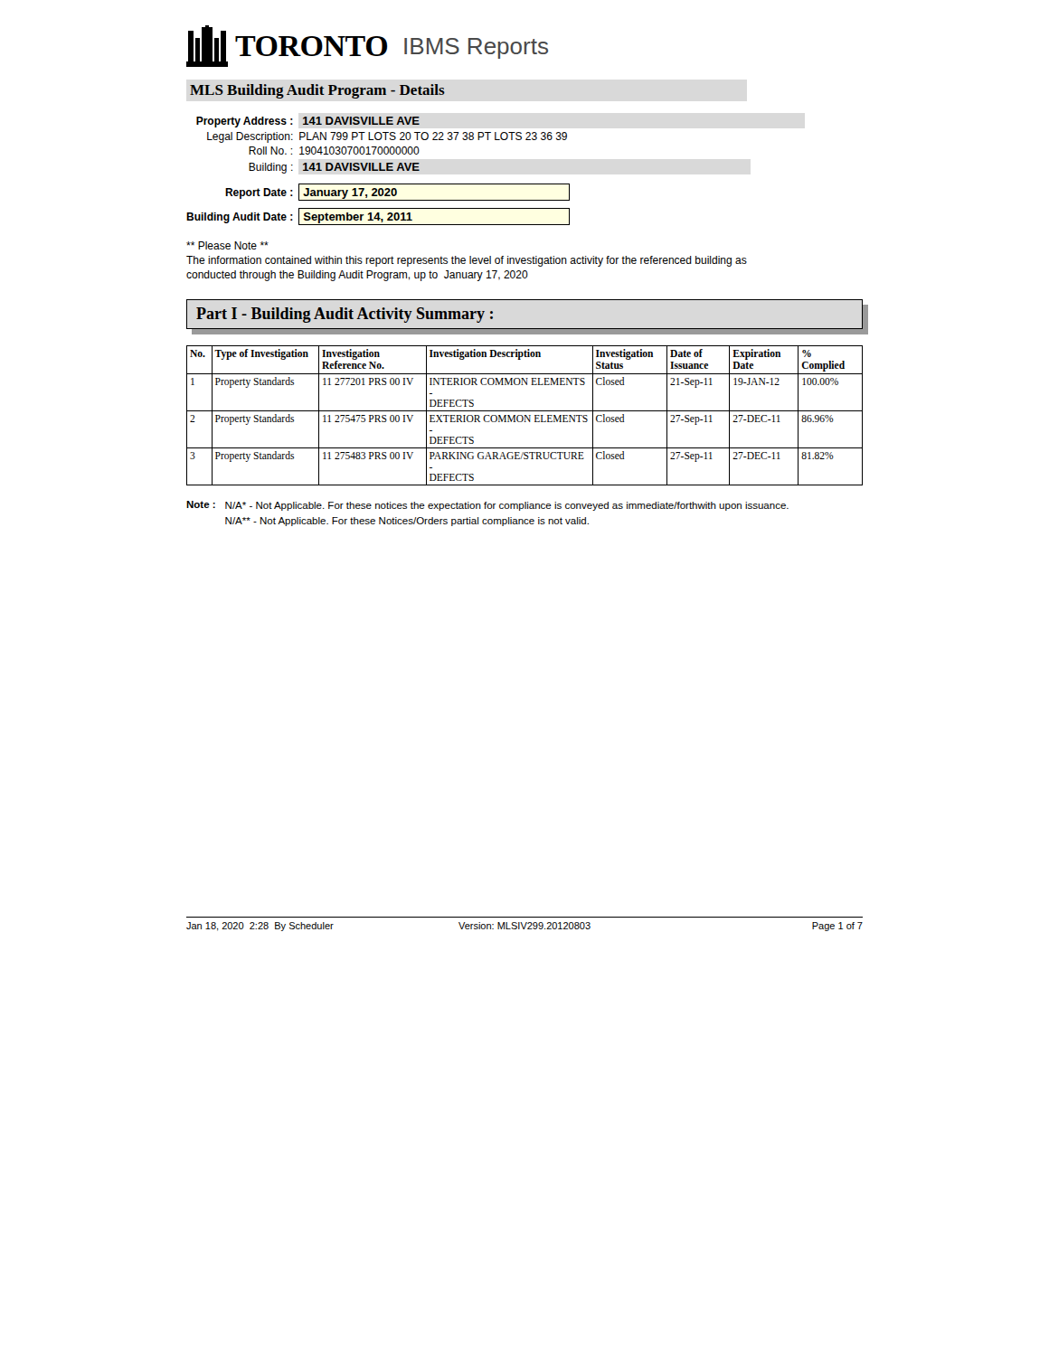TORONTO
IBMS Reports
MLS Building Audit Program - Details
| Property Address : | 141 DAVISVILLE AVE |
| Legal Description: | PLAN 799 PT LOTS 20 TO 22 37 38 PT LOTS 23 36 39 |
| Roll No. : | 19041030700170000000 |
| Building : | 141 DAVISVILLE AVE |
| Report Date : | January 17, 2020 |
| Building Audit Date : | September 14, 2011 |
** Please Note **
The information contained within this report represents the level of investigation activity for the referenced building as
conducted through the Building Audit Program, up to January 17, 2020
Part I - Building Audit Activity Summary :
| No. | Type of Investigation | Investigation Reference No. | Investigation Description | Investigation Status | Date of Issuance | Expiration Date | % Complied |
| --- | --- | --- | --- | --- | --- | --- | --- |
| 1 | Property Standards | 11 277201 PRS 00 IV | INTERIOR COMMON ELEMENTS - DEFECTS | Closed | 21-Sep-11 | 19-JAN-12 | 100.00% |
| 2 | Property Standards | 11 275475 PRS 00 IV | EXTERIOR COMMON ELEMENTS - DEFECTS | Closed | 27-Sep-11 | 27-DEC-11 | 86.96% |
| 3 | Property Standards | 11 275483 PRS 00 IV | PARKING GARAGE/STRUCTURE - DEFECTS | Closed | 27-Sep-11 | 27-DEC-11 | 81.82% |
Note :
N/A* - Not Applicable. For these notices the expectation for compliance is conveyed as immediate/forthwith upon issuance.
N/A** - Not Applicable. For these Notices/Orders partial compliance is not valid.
Jan 18, 2020 2:28 By Scheduler
Version: MLSIV299.20120803
Page 1 of 7